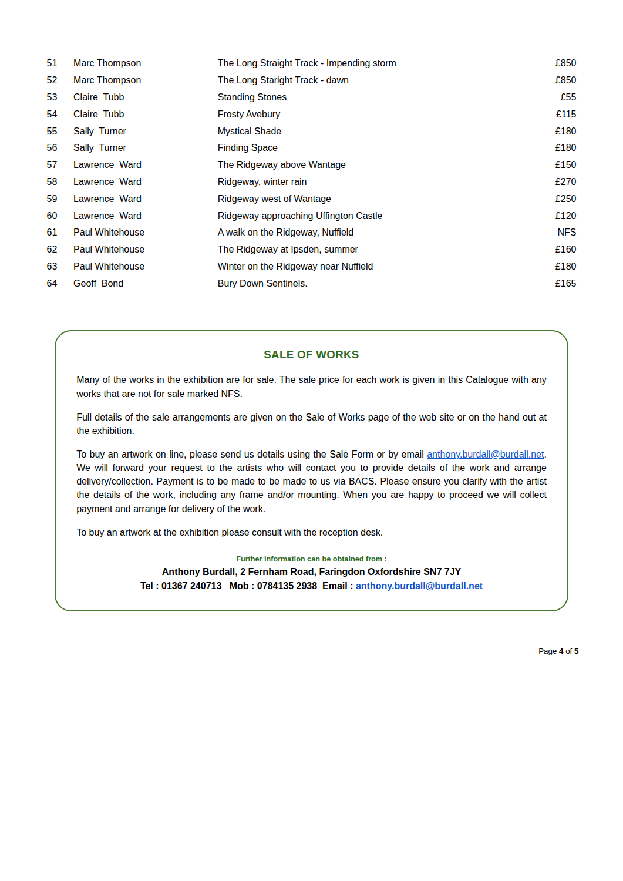| 51 | Marc Thompson | The Long Straight Track - Impending storm | £850 |
| 52 | Marc Thompson | The Long Staright Track - dawn | £850 |
| 53 | Claire Tubb | Standing Stones | £55 |
| 54 | Claire Tubb | Frosty Avebury | £115 |
| 55 | Sally Turner | Mystical Shade | £180 |
| 56 | Sally Turner | Finding Space | £180 |
| 57 | Lawrence Ward | The Ridgeway above Wantage | £150 |
| 58 | Lawrence Ward | Ridgeway, winter rain | £270 |
| 59 | Lawrence Ward | Ridgeway west of Wantage | £250 |
| 60 | Lawrence Ward | Ridgeway approaching Uffington Castle | £120 |
| 61 | Paul Whitehouse | A walk on the Ridgeway, Nuffield | NFS |
| 62 | Paul Whitehouse | The Ridgeway at Ipsden, summer | £160 |
| 63 | Paul Whitehouse | Winter on the Ridgeway near Nuffield | £180 |
| 64 | Geoff Bond | Bury Down Sentinels. | £165 |
SALE OF WORKS
Many of the works in the exhibition are for sale. The sale price for each work is given in this Catalogue with any works that are not for sale marked NFS.
Full details of the sale arrangements are given on the Sale of Works page of the web site or on the hand out at the exhibition.
To buy an artwork on line, please send us details using the Sale Form or by email anthony.burdall@burdall.net. We will forward your request to the artists who will contact you to provide details of the work and arrange delivery/collection. Payment is to be made to be made to us via BACS. Please ensure you clarify with the artist the details of the work, including any frame and/or mounting. When you are happy to proceed we will collect payment and arrange for delivery of the work.
To buy an artwork at the exhibition please consult with the reception desk.
Further information can be obtained from :
Anthony Burdall, 2 Fernham Road, Faringdon Oxfordshire SN7 7JY
Tel : 01367 240713 Mob : 0784135 2938 Email : anthony.burdall@burdall.net
Page 4 of 5